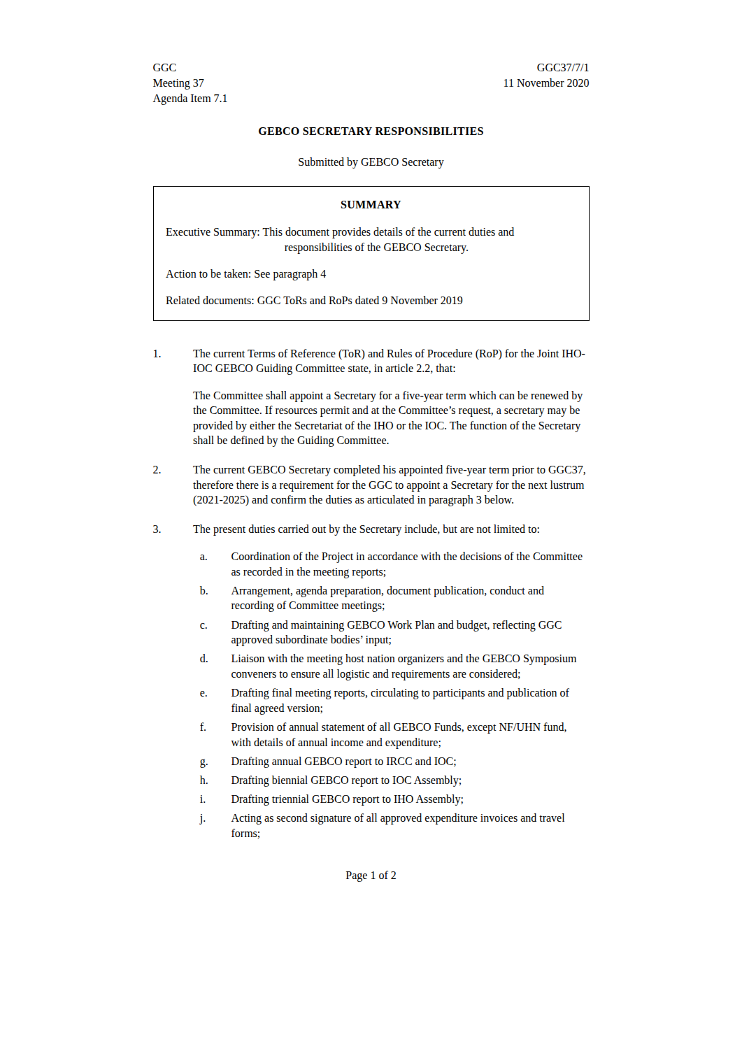| GGC | GGC37/7/1 |
| Meeting 37 | 11 November 2020 |
| Agenda Item 7.1 | |
GEBCO Secretary Responsibilities
Submitted by GEBCO Secretary
SUMMARY
Executive Summary: This document provides details of the current duties and responsibilities of the GEBCO Secretary.
Action to be taken: See paragraph 4
Related documents: GGC ToRs and RoPs dated 9 November 2019
The current Terms of Reference (ToR) and Rules of Procedure (RoP) for the Joint IHO-IOC GEBCO Guiding Committee state, in article 2.2, that:
The Committee shall appoint a Secretary for a five-year term which can be renewed by the Committee. If resources permit and at the Committee’s request, a secretary may be provided by either the Secretariat of the IHO or the IOC. The function of the Secretary shall be defined by the Guiding Committee.
The current GEBCO Secretary completed his appointed five-year term prior to GGC37, therefore there is a requirement for the GGC to appoint a Secretary for the next lustrum (2021-2025) and confirm the duties as articulated in paragraph 3 below.
The present duties carried out by the Secretary include, but are not limited to:
Coordination of the Project in accordance with the decisions of the Committee as recorded in the meeting reports;
Arrangement, agenda preparation, document publication, conduct and recording of Committee meetings;
Drafting and maintaining GEBCO Work Plan and budget, reflecting GGC approved subordinate bodies’ input;
Liaison with the meeting host nation organizers and the GEBCO Symposium conveners to ensure all logistic and requirements are considered;
Drafting final meeting reports, circulating to participants and publication of final agreed version;
Provision of annual statement of all GEBCO Funds, except NF/UHN fund, with details of annual income and expenditure;
Drafting annual GEBCO report to IRCC and IOC;
Drafting biennial GEBCO report to IOC Assembly;
Drafting triennial GEBCO report to IHO Assembly;
Acting as second signature of all approved expenditure invoices and travel forms;
Page 1 of 2